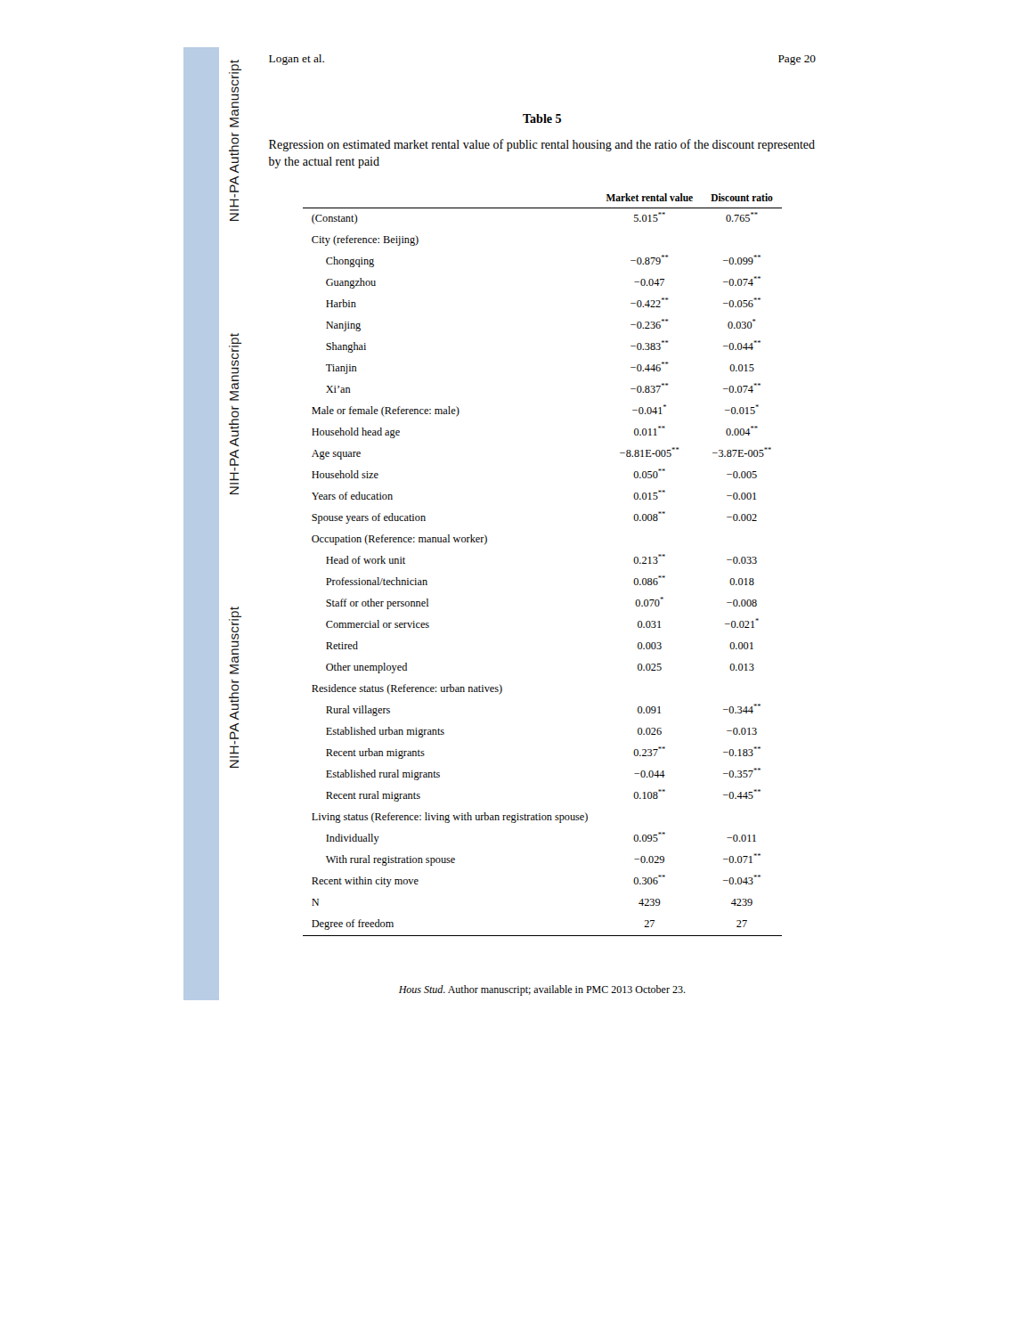NIH-PA Author Manuscript
NIH-PA Author Manuscript
NIH-PA Author Manuscript
Logan et al.
Page 20
Table 5
Regression on estimated market rental value of public rental housing and the ratio of the discount represented by the actual rent paid
| | Market rental value | Discount ratio |
| --- | --- | --- |
| (Constant) | 5.015 ** | 0.765 ** |
| City (reference: Beijing) | | |
| Chongqing | −0.879 ** | −0.099 ** |
| Guangzhou | −0.047 | −0.074 ** |
| Harbin | −0.422 ** | −0.056 ** |
| Nanjing | −0.236 ** | 0.030 * |
| Shanghai | −0.383 ** | −0.044 ** |
| Tianjin | −0.446 ** | 0.015 |
| Xi’an | −0.837 ** | −0.074 ** |
| Male or female (Reference: male) | −0.041 * | −0.015 * |
| Household head age | 0.011 ** | 0.004 ** |
| Age square | −8.81E-005 ** | −3.87E-005 ** |
| Household size | 0.050 ** | −0.005 |
| Years of education | 0.015 ** | −0.001 |
| Spouse years of education | 0.008 ** | −0.002 |
| Occupation (Reference: manual worker) | | |
| Head of work unit | 0.213 ** | −0.033 |
| Professional/technician | 0.086 ** | 0.018 |
| Staff or other personnel | 0.070 * | −0.008 |
| Commercial or services | 0.031 | −0.021 * |
| Retired | 0.003 | 0.001 |
| Other unemployed | 0.025 | 0.013 |
| Residence status (Reference: urban natives) | | |
| Rural villagers | 0.091 | −0.344 ** |
| Established urban migrants | 0.026 | −0.013 |
| Recent urban migrants | 0.237 ** | −0.183 ** |
| Established rural migrants | −0.044 | −0.357 ** |
| Recent rural migrants | 0.108 ** | −0.445 ** |
| Living status (Reference: living with urban registration spouse) | | |
| Individually | 0.095 ** | −0.011 |
| With rural registration spouse | −0.029 | −0.071 ** |
| Recent within city move | 0.306 ** | −0.043 ** |
| N | 4239 | 4239 |
| Degree of freedom | 27 | 27 |
Hous Stud. Author manuscript; available in PMC 2013 October 23.